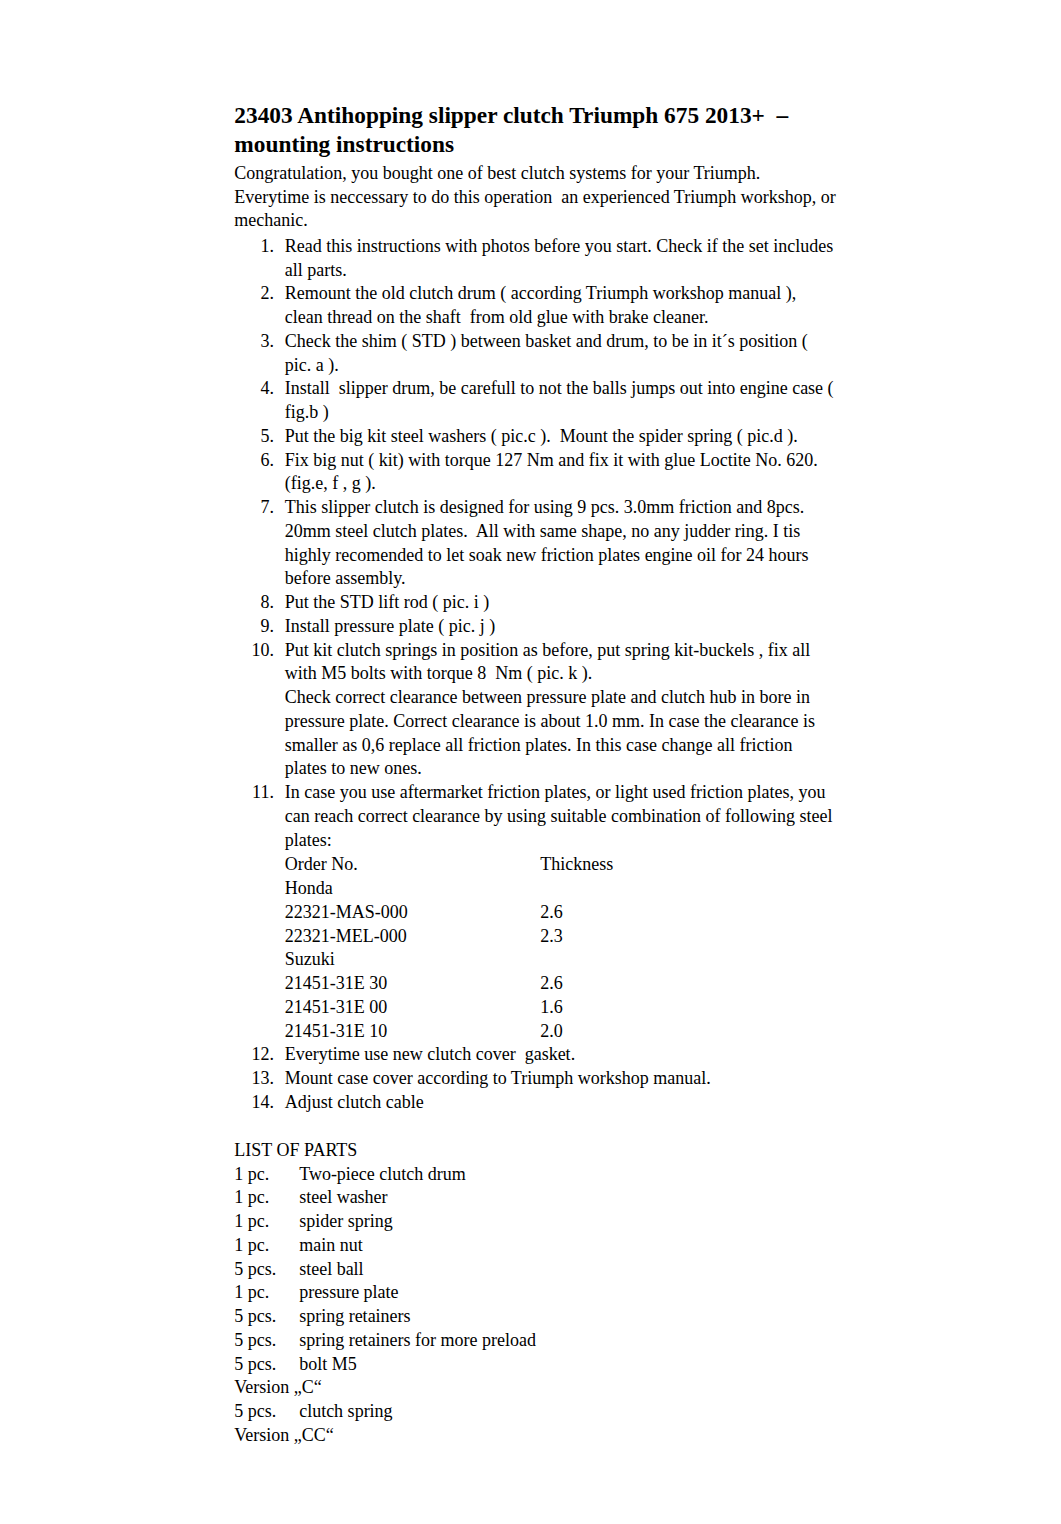23403 Antihopping slipper clutch Triumph 675 2013+ – mounting instructions
Congratulation, you bought one of best clutch systems for your Triumph.
Everytime is neccessary to do this operation an experienced Triumph workshop, or mechanic.
Read this instructions with photos before you start. Check if the set includes all parts.
Remount the old clutch drum ( according Triumph workshop manual ), clean thread on the shaft from old glue with brake cleaner.
Check the shim ( STD ) between basket and drum, to be in it´s position ( pic. a ).
Install slipper drum, be carefull to not the balls jumps out into engine case ( fig.b )
Put the big kit steel washers ( pic.c ). Mount the spider spring ( pic.d ).
Fix big nut ( kit) with torque 127 Nm and fix it with glue Loctite No. 620.(fig.e, f , g ).
This slipper clutch is designed for using 9 pcs. 3.0mm friction and 8pcs. 20mm steel clutch plates. All with same shape, no any judder ring. I tis highly recomended to let soak new friction plates engine oil for 24 hours before assembly.
Put the STD lift rod ( pic. i )
Install pressure plate ( pic. j )
Put kit clutch springs in position as before, put spring kit-buckels , fix all with M5 bolts with torque 8 Nm ( pic. k ).
Check correct clearance between pressure plate and clutch hub in bore in pressure plate. Correct clearance is about 1.0 mm. In case the clearance is smaller as 0,6 replace all friction plates. In this case change all friction plates to new ones.
In case you use aftermarket friction plates, or light used friction plates, you can reach correct clearance by using suitable combination of following steel plates:
| Order No. | Thickness |
| Honda | |
| 22321-MAS-000 | 2.6 |
| 22321-MEL-000 | 2.3 |
| Suzuki | |
| 21451-31E 30 | 2.6 |
| 21451-31E 00 | 1.6 |
| 21451-31E 10 | 2.0 |
Everytime use new clutch cover gasket.
Mount case cover according to Triumph workshop manual.
Adjust clutch cable
LIST OF PARTS
| 1 pc. | Two-piece clutch drum |
| 1 pc. | steel washer |
| 1 pc. | spider spring |
| 1 pc. | main nut |
| 5 pcs. | steel ball |
| 1 pc. | pressure plate |
| 5 pcs. | spring retainers |
| 5 pcs. | spring retainers for more preload |
| 5 pcs. | bolt M5 |
Version „C“
| 5 pcs. | clutch spring |
Version „CC“